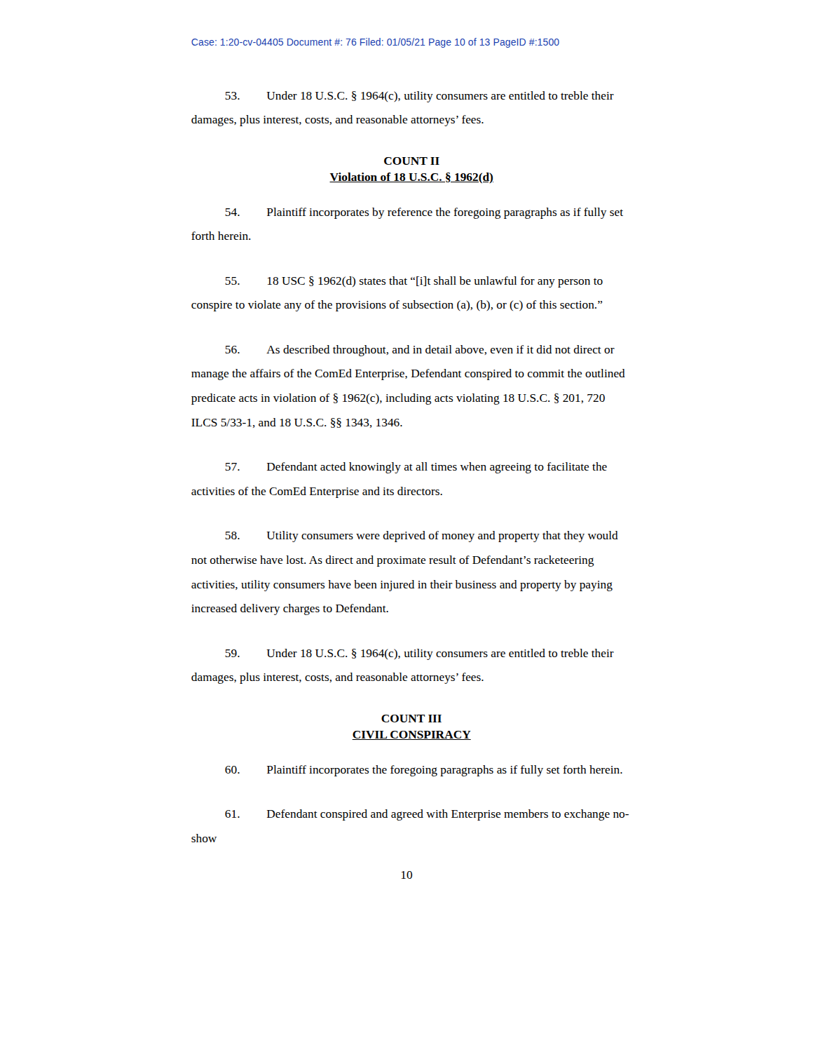Case: 1:20-cv-04405 Document #: 76 Filed: 01/05/21 Page 10 of 13 PageID #:1500
53. Under 18 U.S.C. § 1964(c), utility consumers are entitled to treble their damages, plus interest, costs, and reasonable attorneys’ fees.
COUNT II Violation of 18 U.S.C. § 1962(d)
54. Plaintiff incorporates by reference the foregoing paragraphs as if fully set forth herein.
55. 18 USC § 1962(d) states that “[i]t shall be unlawful for any person to conspire to violate any of the provisions of subsection (a), (b), or (c) of this section.”
56. As described throughout, and in detail above, even if it did not direct or manage the affairs of the ComEd Enterprise, Defendant conspired to commit the outlined predicate acts in violation of § 1962(c), including acts violating 18 U.S.C. § 201, 720 ILCS 5/33-1, and 18 U.S.C. §§ 1343, 1346.
57. Defendant acted knowingly at all times when agreeing to facilitate the activities of the ComEd Enterprise and its directors.
58. Utility consumers were deprived of money and property that they would not otherwise have lost. As direct and proximate result of Defendant’s racketeering activities, utility consumers have been injured in their business and property by paying increased delivery charges to Defendant.
59. Under 18 U.S.C. § 1964(c), utility consumers are entitled to treble their damages, plus interest, costs, and reasonable attorneys’ fees.
COUNT III CIVIL CONSPIRACY
60. Plaintiff incorporates the foregoing paragraphs as if fully set forth herein.
61. Defendant conspired and agreed with Enterprise members to exchange no-show
10